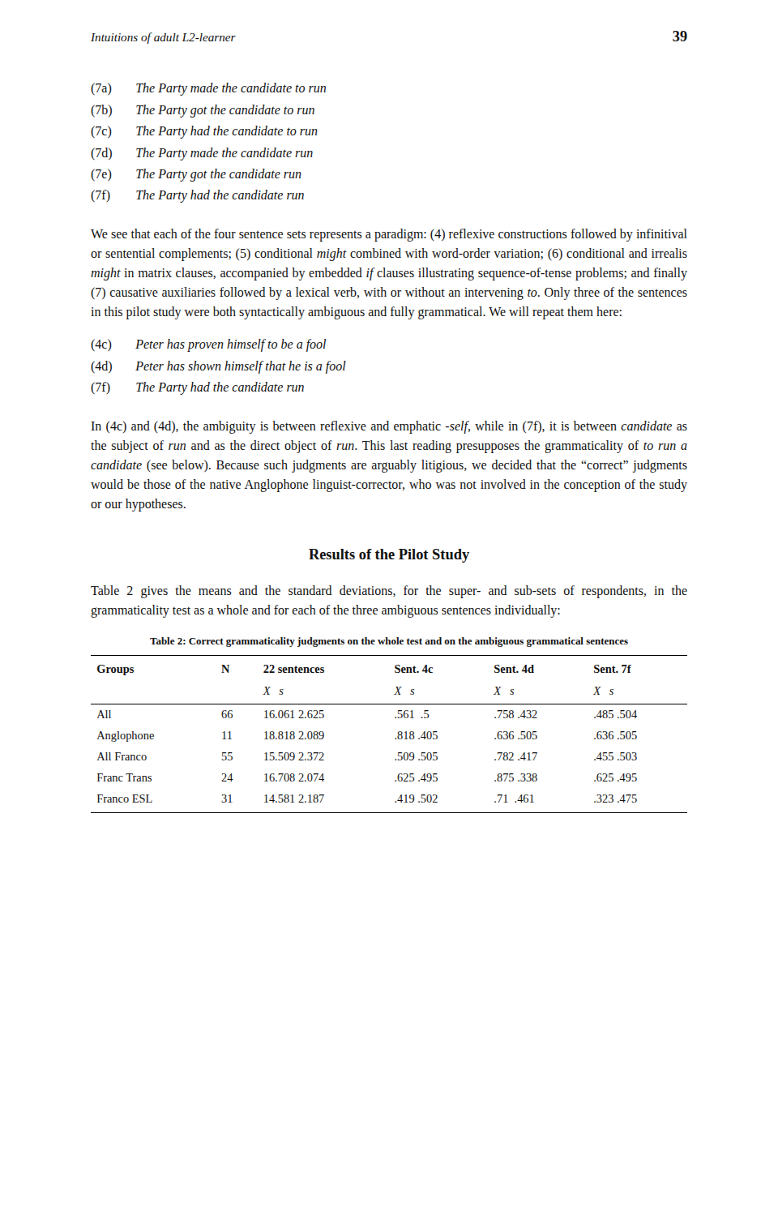Intuitions of adult L2-learner 39
(7a) The Party made the candidate to run
(7b) The Party got the candidate to run
(7c) The Party had the candidate to run
(7d) The Party made the candidate run
(7e) The Party got the candidate run
(7f) The Party had the candidate run
We see that each of the four sentence sets represents a paradigm: (4) reflexive constructions followed by infinitival or sentential complements; (5) conditional might combined with word-order variation; (6) conditional and irrealis might in matrix clauses, accompanied by embedded if clauses illustrating sequence-of-tense problems; and finally (7) causative auxiliaries followed by a lexical verb, with or without an intervening to. Only three of the sentences in this pilot study were both syntactically ambiguous and fully grammatical. We will repeat them here:
(4c) Peter has proven himself to be a fool
(4d) Peter has shown himself that he is a fool
(7f) The Party had the candidate run
In (4c) and (4d), the ambiguity is between reflexive and emphatic -self, while in (7f), it is between candidate as the subject of run and as the direct object of run. This last reading presupposes the grammaticality of to run a candidate (see below). Because such judgments are arguably litigious, we decided that the “correct” judgments would be those of the native Anglophone linguist-corrector, who was not involved in the conception of the study or our hypotheses.
Results of the Pilot Study
Table 2 gives the means and the standard deviations, for the super- and sub-sets of respondents, in the grammaticality test as a whole and for each of the three ambiguous sentences individually:
Table 2: Correct grammaticality judgments on the whole test and on the ambiguous grammatical sentences
| Groups | N | 22 sentences | Sent. 4c | Sent. 4d | Sent. 7f |
| --- | --- | --- | --- | --- | --- |
| | | X s | X s | X s | X s |
| All | 66 | 16.061 2.625 | .561 .5 | .758 .432 | .485 .504 |
| Anglophone | 11 | 18.818 2.089 | .818 .405 | .636 .505 | .636 .505 |
| All Franco | 55 | 15.509 2.372 | .509 .505 | .782 .417 | .455 .503 |
| Franc Trans | 24 | 16.708 2.074 | .625 .495 | .875 .338 | .625 .495 |
| Franco ESL | 31 | 14.581 2.187 | .419 .502 | .71 .461 | .323 .475 |